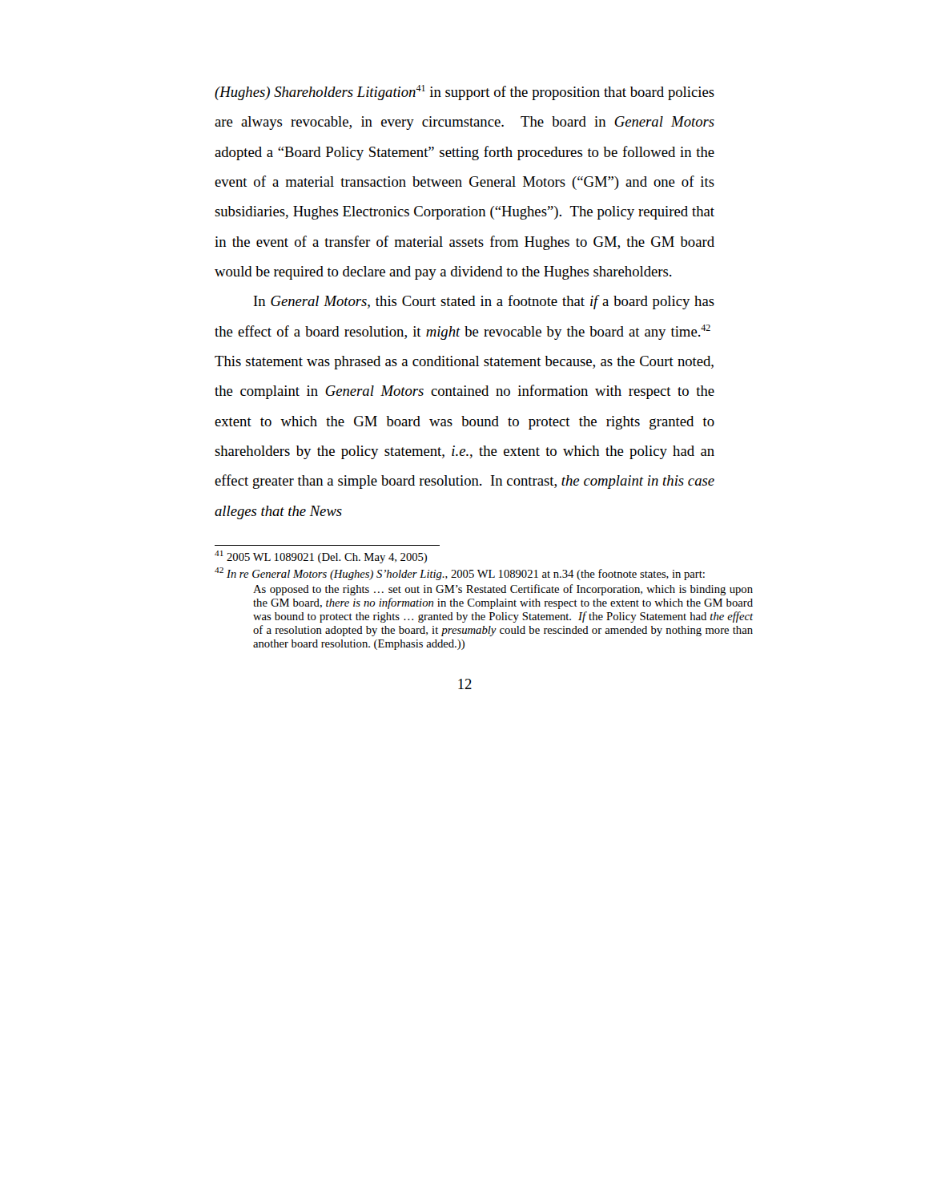(Hughes) Shareholders Litigation41 in support of the proposition that board policies are always revocable, in every circumstance. The board in General Motors adopted a “Board Policy Statement” setting forth procedures to be followed in the event of a material transaction between General Motors (“GM”) and one of its subsidiaries, Hughes Electronics Corporation (“Hughes”). The policy required that in the event of a transfer of material assets from Hughes to GM, the GM board would be required to declare and pay a dividend to the Hughes shareholders.
In General Motors, this Court stated in a footnote that if a board policy has the effect of a board resolution, it might be revocable by the board at any time.42 This statement was phrased as a conditional statement because, as the Court noted, the complaint in General Motors contained no information with respect to the extent to which the GM board was bound to protect the rights granted to shareholders by the policy statement, i.e., the extent to which the policy had an effect greater than a simple board resolution. In contrast, the complaint in this case alleges that the News
41 2005 WL 1089021 (Del. Ch. May 4, 2005)
42 In re General Motors (Hughes) S’holder Litig., 2005 WL 1089021 at n.34 (the footnote states, in part:
As opposed to the rights … set out in GM’s Restated Certificate of Incorporation, which is binding upon the GM board, there is no information in the Complaint with respect to the extent to which the GM board was bound to protect the rights … granted by the Policy Statement. If the Policy Statement had the effect of a resolution adopted by the board, it presumably could be rescinded or amended by nothing more than another board resolution. (Emphasis added.))
12